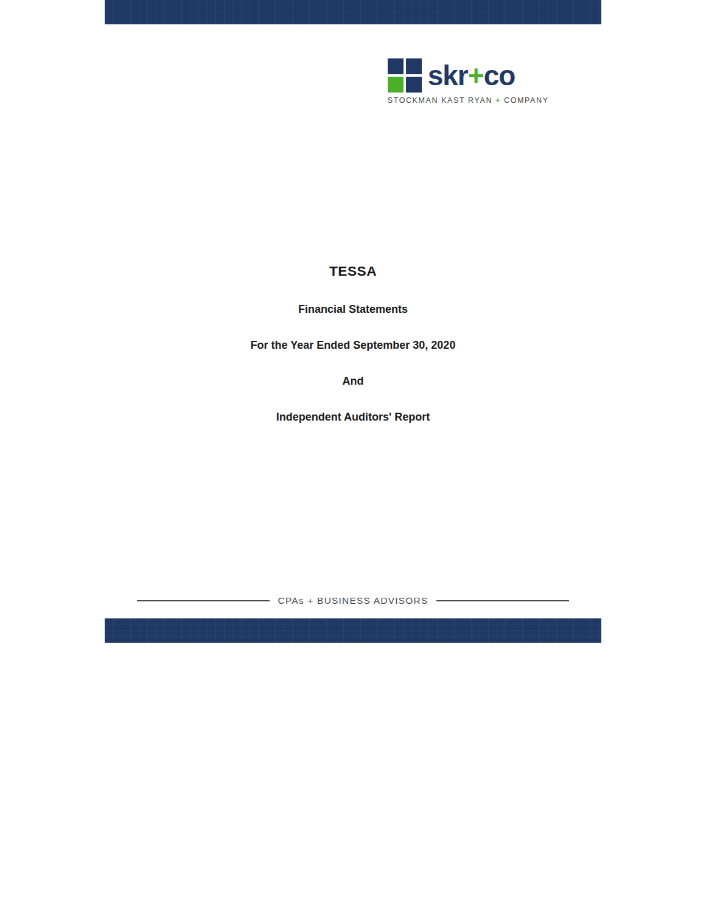skr+co
Stockman Kast Ryan + Company
TESSA
Financial Statements
For the Year Ended September 30, 2020
And
Independent Auditors' Report
CPAs + BUSINESS ADVISORS